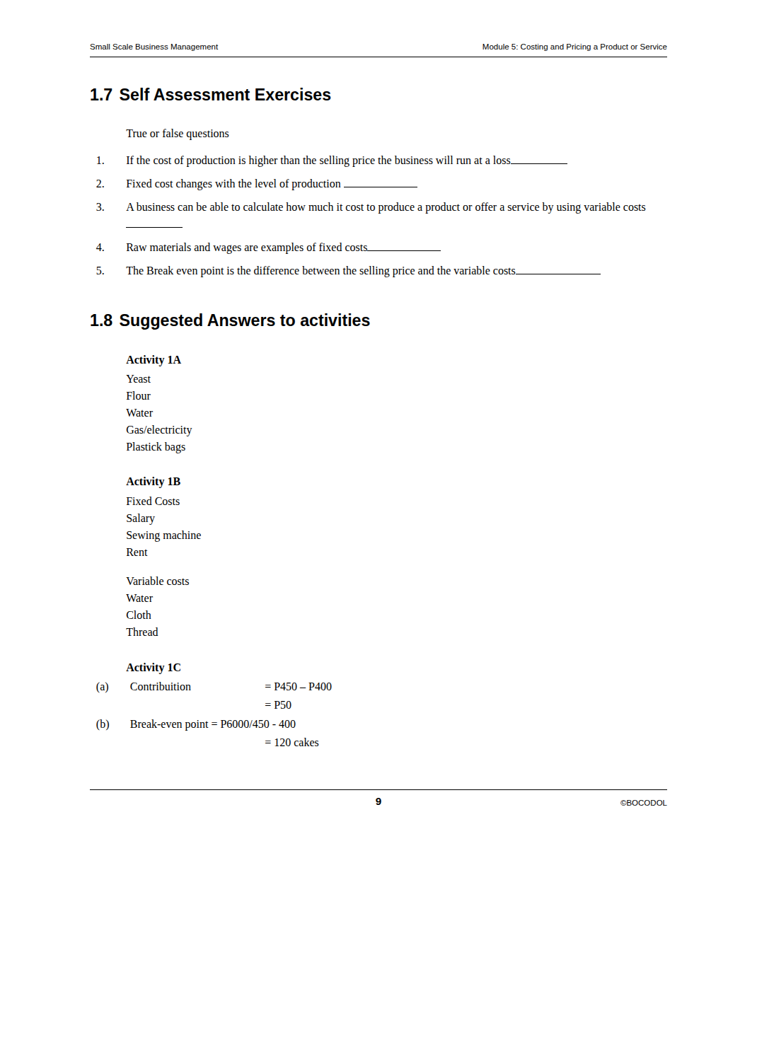Small Scale Business Management Module 5: Costing and Pricing a Product or Service
1.7 Self Assessment Exercises
True or false questions
If the cost of production is higher than the selling price the business will run at a loss
Fixed cost changes with the level of production
A business can be able to calculate how much it cost to produce a product or offer a service by using variable costs
Raw materials and wages are examples of fixed costs
The Break even point is the difference between the selling price and the variable costs
1.8 Suggested Answers to activities
Activity 1A
Yeast
Flour
Water
Gas/electricity
Plastick bags
Activity 1B
Fixed Costs
Salary
Sewing machine
Rent
Variable costs
Water
Cloth
Thread
Activity 1C
| (a) | Contribuition | = P450 – P400 |
| | | = P50 |
| (b) | Break-even point = P6000/450 - 400 |
| | | = 120 cakes |
9 ©BOCODOL